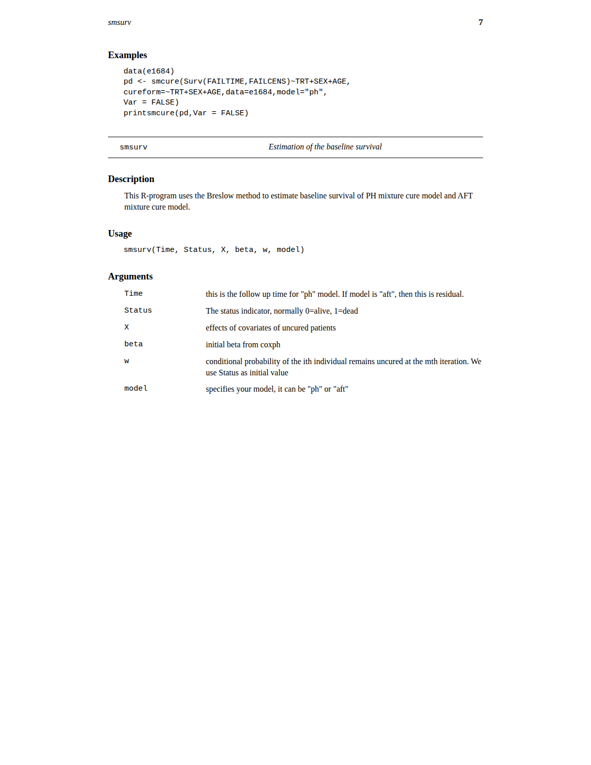smsurv 7
Examples
data(e1684)
pd <- smcure(Surv(FAILTIME,FAILCENS)~TRT+SEX+AGE,
cureform=~TRT+SEX+AGE,data=e1684,model="ph",
Var = FALSE)
printsmcure(pd,Var = FALSE)
smsurv Estimation of the baseline survival
Description
This R-program uses the Breslow method to estimate baseline survival of PH mixture cure model and AFT mixture cure model.
Usage
smsurv(Time, Status, X, beta, w, model)
Arguments
Time
this is the follow up time for "ph" model. If model is "aft", then this is residual.
Status
The status indicator, normally 0=alive, 1=dead
X
effects of covariates of uncured patients
beta
initial beta from coxph
w
conditional probability of the ith individual remains uncured at the mth iteration. We use Status as initial value
model
specifies your model, it can be "ph" or "aft"